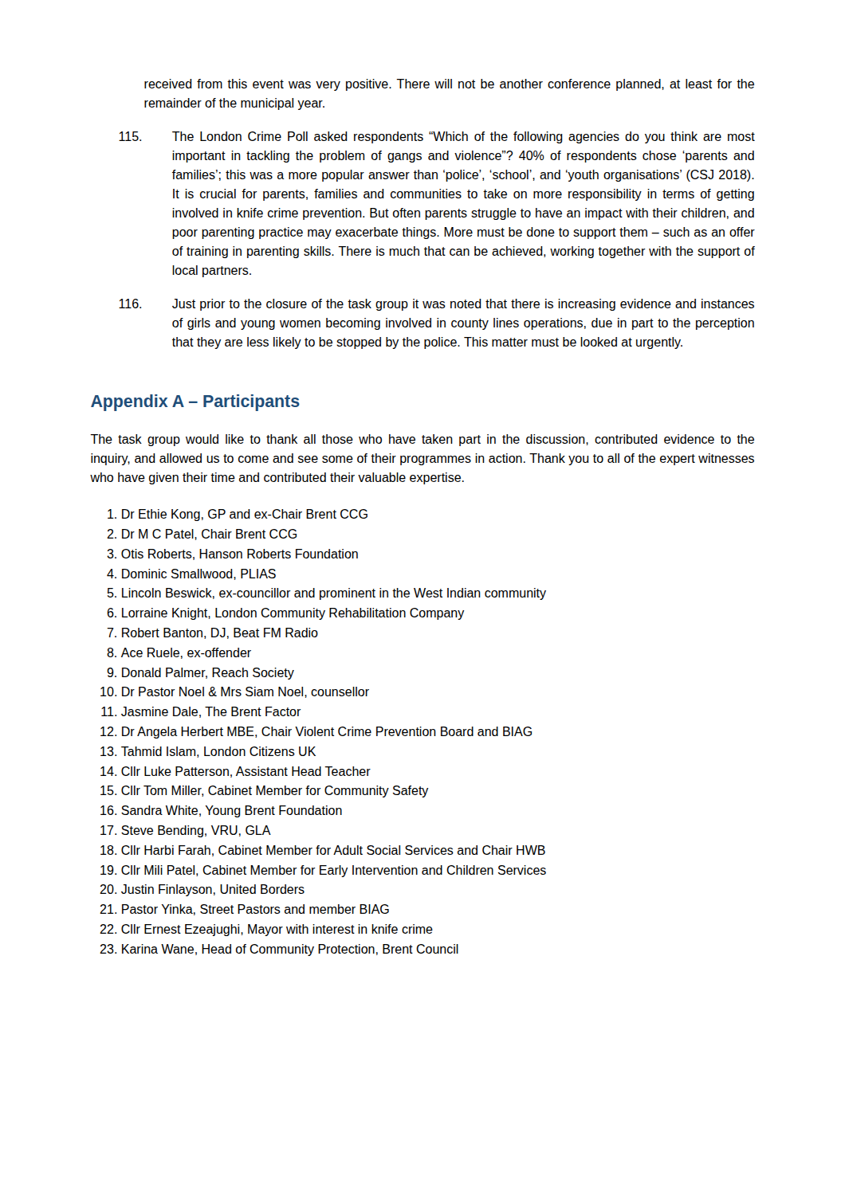received from this event was very positive. There will not be another conference planned, at least for the remainder of the municipal year.
115. The London Crime Poll asked respondents “Which of the following agencies do you think are most important in tackling the problem of gangs and violence”? 40% of respondents chose ‘parents and families’; this was a more popular answer than ‘police’, ‘school’, and ‘youth organisations’ (CSJ 2018). It is crucial for parents, families and communities to take on more responsibility in terms of getting involved in knife crime prevention. But often parents struggle to have an impact with their children, and poor parenting practice may exacerbate things. More must be done to support them – such as an offer of training in parenting skills. There is much that can be achieved, working together with the support of local partners.
116. Just prior to the closure of the task group it was noted that there is increasing evidence and instances of girls and young women becoming involved in county lines operations, due in part to the perception that they are less likely to be stopped by the police. This matter must be looked at urgently.
Appendix A – Participants
The task group would like to thank all those who have taken part in the discussion, contributed evidence to the inquiry, and allowed us to come and see some of their programmes in action. Thank you to all of the expert witnesses who have given their time and contributed their valuable expertise.
Dr Ethie Kong, GP and ex-Chair Brent CCG
Dr M C Patel, Chair Brent CCG
Otis Roberts, Hanson Roberts Foundation
Dominic Smallwood, PLIAS
Lincoln Beswick, ex-councillor and prominent in the West Indian community
Lorraine Knight, London Community Rehabilitation Company
Robert Banton, DJ, Beat FM Radio
Ace Ruele, ex-offender
Donald Palmer, Reach Society
Dr Pastor Noel & Mrs Siam Noel, counsellor
Jasmine Dale, The Brent Factor
Dr Angela Herbert MBE, Chair Violent Crime Prevention Board and BIAG
Tahmid Islam, London Citizens UK
Cllr Luke Patterson, Assistant Head Teacher
Cllr Tom Miller, Cabinet Member for Community Safety
Sandra White, Young Brent Foundation
Steve Bending, VRU, GLA
Cllr Harbi Farah, Cabinet Member for Adult Social Services and Chair HWB
Cllr Mili Patel, Cabinet Member for Early Intervention and Children Services
Justin Finlayson, United Borders
Pastor Yinka, Street Pastors and member BIAG
Cllr Ernest Ezeajughi, Mayor with interest in knife crime
Karina Wane, Head of Community Protection, Brent Council